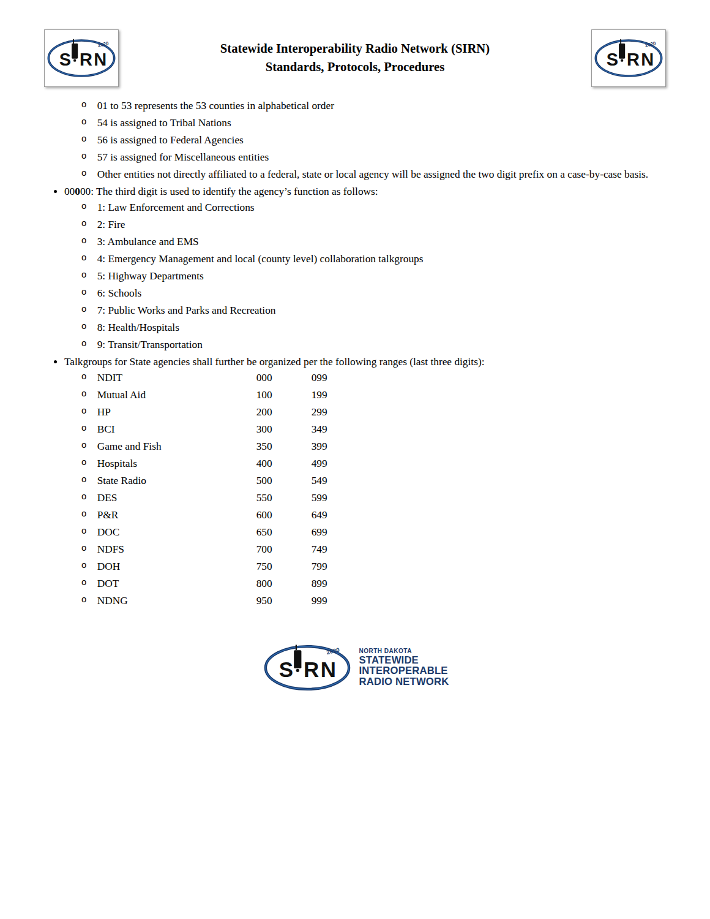S R N 2020
Statewide Interoperability Radio Network (SIRN)
Standards, Protocols, Procedures
S R N 2020
01 to 53 represents the 53 counties in alphabetical order
54 is assigned to Tribal Nations
56 is assigned to Federal Agencies
57 is assigned for Miscellaneous entities
Other entities not directly affiliated to a federal, state or local agency will be assigned the two digit prefix on a case-by-case basis.
00000: The third digit is used to identify the agency’s function as follows:
1: Law Enforcement and Corrections
2: Fire
3: Ambulance and EMS
4: Emergency Management and local (county level) collaboration talkgroups
5: Highway Departments
6: Schools
7: Public Works and Parks and Recreation
8: Health/Hospitals
9: Transit/Transportation
Talkgroups for State agencies shall further be organized per the following ranges (last three digits):
NDIT 000099
Mutual Aid 100199
HP 200299
BCI 300349
Game and Fish 350399
Hospitals 400499
State Radio 500549
DES 550599
P&R 600649
DOC 650699
NDFS 700749
DOH 750799
DOT 800899
NDNG 950999
S R N 2020
NORTH DAKOTA
STATEWIDE
INTEROPERABLE
RADIO NETWORK